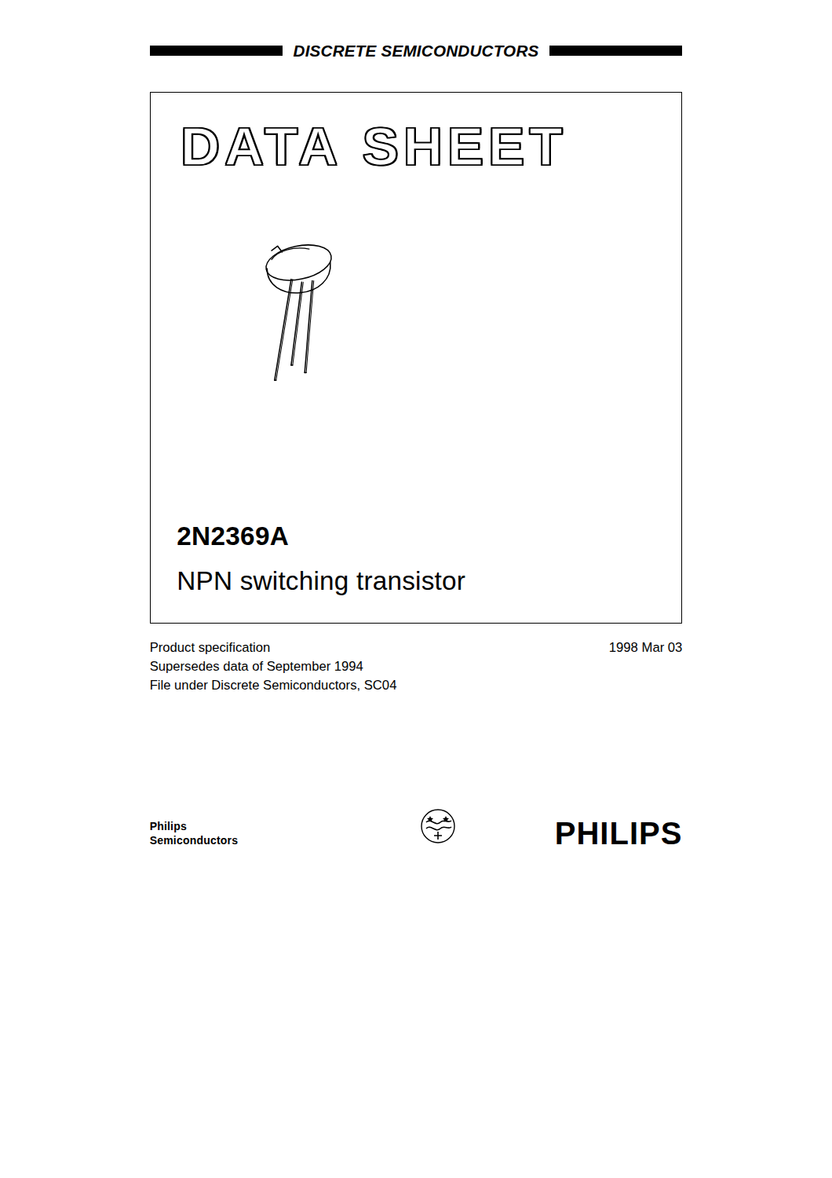DISCRETE SEMICONDUCTORS
DATA SHEET
2N2369A
NPN switching transistor
Product specification
Supersedes data of September 1994
File under Discrete Semiconductors, SC04
1998 Mar 03
Philips
Semiconductors
PHILIPS